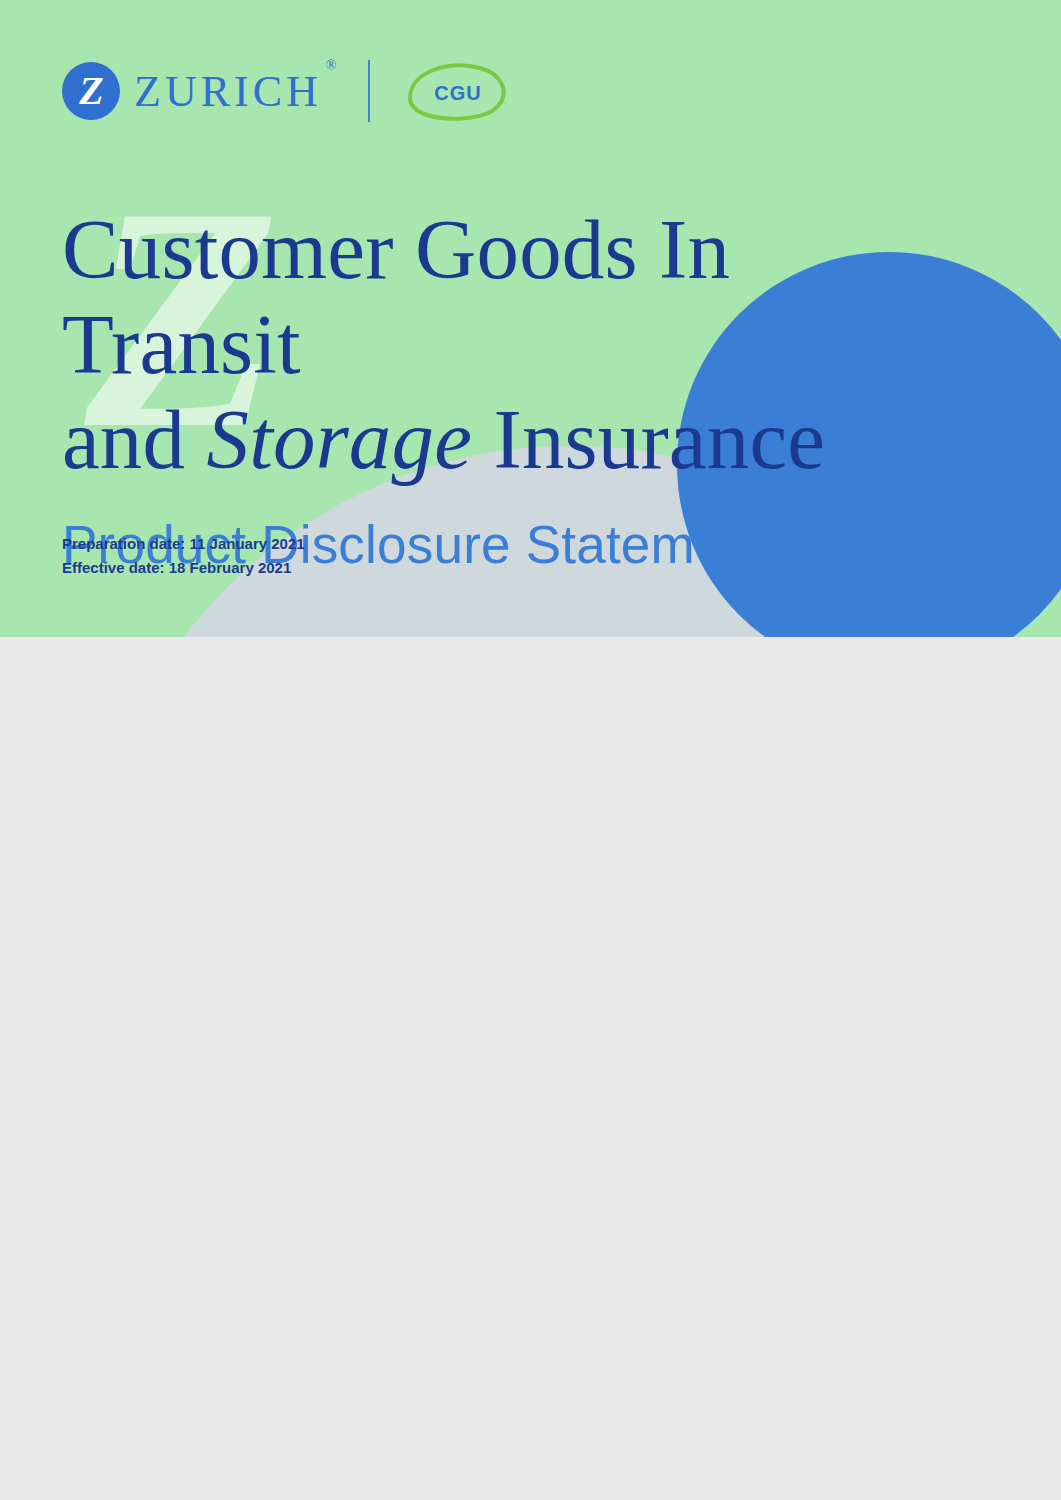Z
ZURICH®
CGU CGU
Customer Goods In Transit
and Storage Insurance
Product Disclosure Statement
Z
Preparation date: 11 January 2021
Effective date: 18 February 2021
Cover page of the Zurich and CGU Customer Goods In Transit and Storage Insurance Product Disclosure Statement.